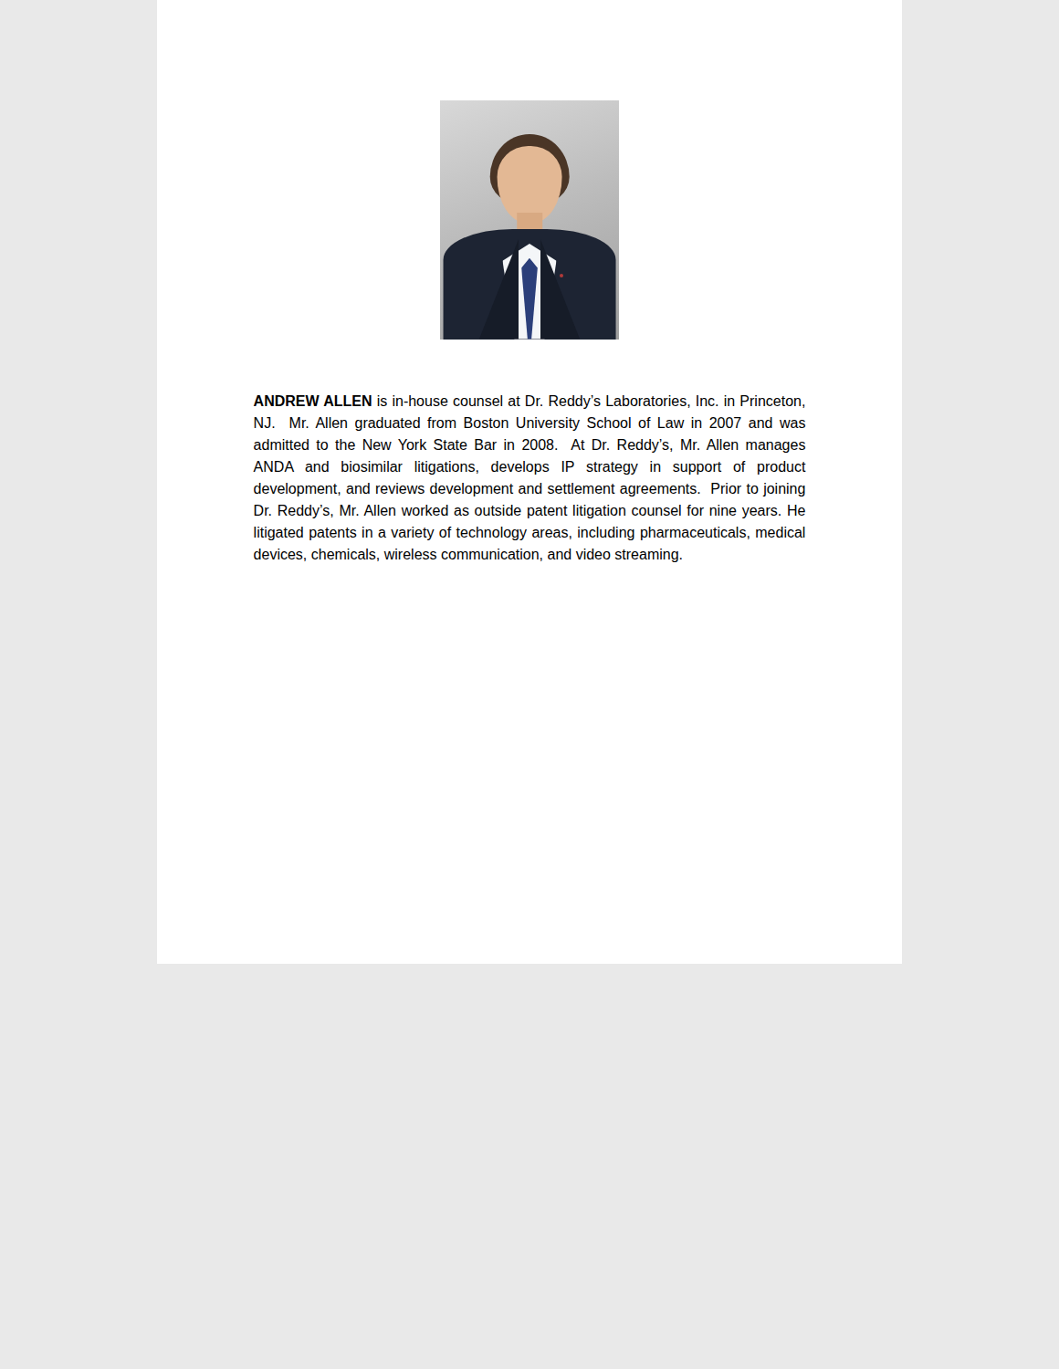ANDREW ALLEN is in-house counsel at Dr. Reddy’s Laboratories, Inc. in Princeton, NJ. Mr. Allen graduated from Boston University School of Law in 2007 and was admitted to the New York State Bar in 2008. At Dr. Reddy’s, Mr. Allen manages ANDA and biosimilar litigations, develops IP strategy in support of product development, and reviews development and settlement agreements. Prior to joining Dr. Reddy’s, Mr. Allen worked as outside patent litigation counsel for nine years. He litigated patents in a variety of technology areas, including pharmaceuticals, medical devices, chemicals, wireless communication, and video streaming.